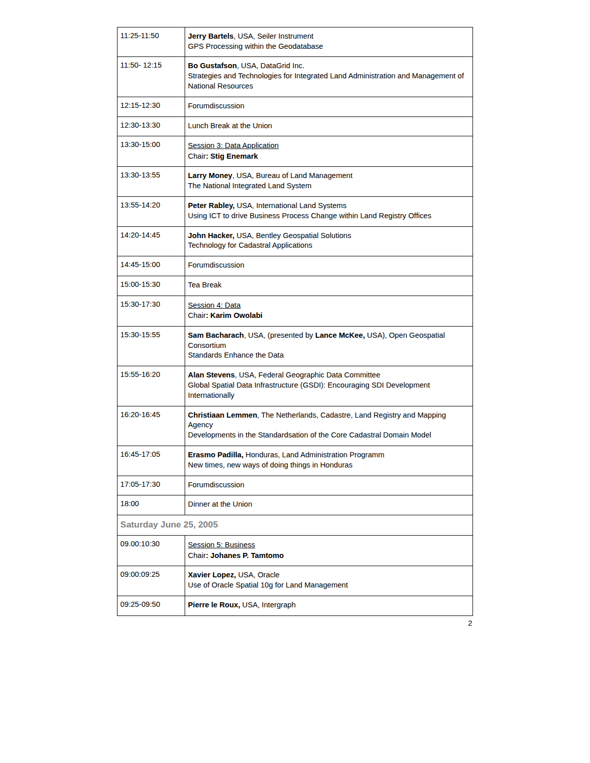| 11:25-11:50 | Jerry Bartels , USA, Seiler Instrument GPS Processing within the Geodatabase |
| 11:50- 12:15 | Bo Gustafson , USA, DataGrid Inc. Strategies and Technologies for Integrated Land Administration and Management of National Resources |
| 12:15-12:30 | Forumdiscussion |
| 12:30-13:30 | Lunch Break at the Union |
| 13:30-15:00 | Session 3: Data Application Chair : Stig Enemark |
| 13:30-13:55 | Larry Money , USA, Bureau of Land Management The National Integrated Land System |
| 13:55-14:20 | Peter Rabley, USA, International Land Systems Using ICT to drive Business Process Change within Land Registry Offices |
| 14:20-14:45 | John Hacker, USA, Bentley Geospatial Solutions Technology for Cadastral Applications |
| 14:45-15:00 | Forumdiscussion |
| 15:00-15:30 | Tea Break |
| 15:30-17:30 | Session 4: Data Chair : Karim Owolabi |
| 15:30-15:55 | Sam Bacharach , USA, (presented by Lance McKee, USA), Open Geospatial Consortium Standards Enhance the Data |
| 15:55-16:20 | Alan Stevens , USA, Federal Geographic Data Committee Global Spatial Data Infrastructure (GSDI): Encouraging SDI Development Internationally |
| 16:20-16:45 | Christiaan Lemmen , The Netherlands, Cadastre, Land Registry and Mapping Agency Developments in the Standardsation of the Core Cadastral Domain Model |
| 16:45-17:05 | Erasmo Padilla, Honduras, Land Administration Programm New times, new ways of doing things in Honduras |
| 17:05-17:30 | Forumdiscussion |
| 18:00 | Dinner at the Union |
| Saturday June 25, 2005 |
| 09.00:10:30 | Session 5: Business Chair : Johanes P. Tamtomo |
| 09:00:09:25 | Xavier Lopez, USA, Oracle Use of Oracle Spatial 10g for Land Management |
| 09:25-09:50 | Pierre le Roux, USA, Intergraph |
2